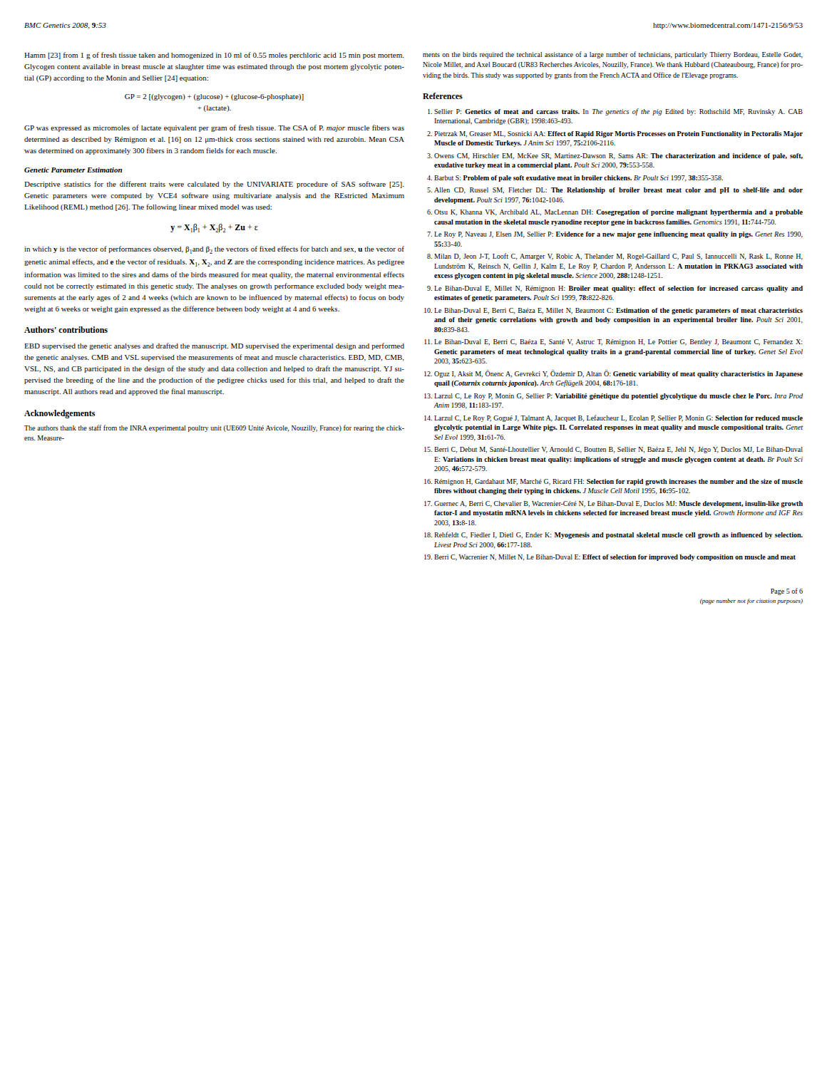BMC Genetics 2008, 9:53
http://www.biomedcentral.com/1471-2156/9/53
Hamm [23] from 1 g of fresh tissue taken and homogenized in 10 ml of 0.55 moles perchloric acid 15 min post mortem. Glycogen content available in breast muscle at slaughter time was estimated through the post mortem glycolytic potential (GP) according to the Monin and Sellier [24] equation:
GP = 2 [(glycogen) + (glucose) + (glucose-6-phosphate)]
+ (lactate).
GP was expressed as micromoles of lactate equivalent per gram of fresh tissue. The CSA of P. major muscle fibers was determined as described by Rémignon et al. [16] on 12 μm-thick cross sections stained with red azurobin. Mean CSA was determined on approximately 300 fibers in 3 random fields for each muscle.
Genetic Parameter Estimation
Descriptive statistics for the different traits were calculated by the UNIVARIATE procedure of SAS software [25]. Genetic parameters were computed by VCE4 software using multivariate analysis and the REstricted Maximum Likelihood (REML) method [26]. The following linear mixed model was used:
y = X1β1 + X2β2 + Zu + ε
in which y is the vector of performances observed, β1and β2 the vectors of fixed effects for batch and sex, u the vector of genetic animal effects, and e the vector of residuals. X1, X2, and Z are the corresponding incidence matrices. As pedigree information was limited to the sires and dams of the birds measured for meat quality, the maternal environmental effects could not be correctly estimated in this genetic study. The analyses on growth performance excluded body weight measurements at the early ages of 2 and 4 weeks (which are known to be influenced by maternal effects) to focus on body weight at 6 weeks or weight gain expressed as the difference between body weight at 4 and 6 weeks.
Authors' contributions
EBD supervised the genetic analyses and drafted the manuscript. MD supervised the experimental design and performed the genetic analyses. CMB and VSL supervised the measurements of meat and muscle characteristics. EBD, MD, CMB, VSL, NS, and CB participated in the design of the study and data collection and helped to draft the manuscript. YJ supervised the breeding of the line and the production of the pedigree chicks used for this trial, and helped to draft the manuscript. All authors read and approved the final manuscript.
Acknowledgements
The authors thank the staff from the INRA experimental poultry unit (UE609 Unité Avicole, Nouzilly, France) for rearing the chickens. Measure-
ments on the birds required the technical assistance of a large number of technicians, particularly Thierry Bordeau, Estelle Godet, Nicole Millet, and Axel Boucard (UR83 Recherches Avicoles, Nouzilly, France). We thank Hubbard (Chateaubourg, France) for providing the birds. This study was supported by grants from the French ACTA and Office de l'Elevage programs.
References
Sellier P: Genetics of meat and carcass traits. In The genetics of the pig Edited by: Rothschild MF, Ruvinsky A. CAB International, Cambridge (GBR); 1998:463-493.
Pietrzak M, Greaser ML, Sosnicki AA: Effect of Rapid Rigor Mortis Processes on Protein Functionality in Pectoralis Major Muscle of Domestic Turkeys. J Anim Sci 1997, 75: 2106-2116.
Owens CM, Hirschler EM, McKee SR, Martinez-Dawson R, Sams AR: The characterization and incidence of pale, soft, exudative turkey meat in a commercial plant. Poult Sci 2000, 79: 553-558.
Barbut S: Problem of pale soft exudative meat in broiler chickens. Br Poult Sci 1997, 38: 355-358.
Allen CD, Russel SM, Fletcher DL: The Relationship of broiler breast meat color and pH to shelf-life and odor development. Poult Sci 1997, 76: 1042-1046.
Otsu K, Khanna VK, Archibald AL, MacLennan DH: Cosegregation of porcine malignant hyperthermia and a probable causal mutation in the skeletal muscle ryanodine receptor gene in backcross families. Genomics 1991, 11: 744-750.
Le Roy P, Naveau J, Elsen JM, Sellier P: Evidence for a new major gene influencing meat quality in pigs. Genet Res 1990, 55: 33-40.
Milan D, Jeon J-T, Looft C, Amarger V, Robic A, Thelander M, Rogel-Gaillard C, Paul S, Iannuccelli N, Rask L, Ronne H, Lundström K, Reinsch N, Gellin J, Kalm E, Le Roy P, Chardon P, Andersson L: A mutation in PRKAG3 associated with excess glycogen content in pig skeletal muscle. Science 2000, 288: 1248-1251.
Le Bihan-Duval E, Millet N, Rémignon H: Broiler meat quality: effect of selection for increased carcass quality and estimates of genetic parameters. Poult Sci 1999, 78: 822-826.
Le Bihan-Duval E, Berri C, Baéza E, Millet N, Beaumont C: Estimation of the genetic parameters of meat characteristics and of their genetic correlations with growth and body composition in an experimental broiler line. Poult Sci 2001, 80: 839-843.
Le Bihan-Duval E, Berri C, Baéza E, Santé V, Astruc T, Rémignon H, Le Pottier G, Bentley J, Beaumont C, Fernandez X: Genetic parameters of meat technological quality traits in a grand-parental commercial line of turkey. Genet Sel Evol 2003, 35: 623-635.
Oguz I, Aksit M, Önenc A, Gevrekci Y, Özdemir D, Altan Ö: Genetic variability of meat quality characteristics in Japanese quail (Coturnix coturnix japonica). Arch Geflügelk 2004, 68: 176-181.
Larzul C, Le Roy P, Monin G, Sellier P: Variabilité génétique du potentiel glycolytique du muscle chez le Porc. Inra Prod Anim 1998, 11: 183-197.
Larzul C, Le Roy P, Gogué J, Talmant A, Jacquet B, Lefaucheur L, Ecolan P, Sellier P, Monin G: Selection for reduced muscle glycolytic potential in Large White pigs. II. Correlated responses in meat quality and muscle compositional traits. Genet Sel Evol 1999, 31: 61-76.
Berri C, Debut M, Santé-Lhoutellier V, Arnould C, Boutten B, Sellier N, Baéza E, Jehl N, Jégo Y, Duclos MJ, Le Bihan-Duval E: Variations in chicken breast meat quality: implications of struggle and muscle glycogen content at death. Br Poult Sci 2005, 46: 572-579.
Rémignon H, Gardahaut MF, Marché G, Ricard FH: Selection for rapid growth increases the number and the size of muscle fibres without changing their typing in chickens. J Muscle Cell Motil 1995, 16: 95-102.
Guernec A, Berri C, Chevalier B, Wacrenier-Céré N, Le Bihan-Duval E, Duclos MJ: Muscle development, insulin-like growth factor-I and myostatin mRNA levels in chickens selected for increased breast muscle yield. Growth Hormone and IGF Res 2003, 13: 8-18.
Rehfeldt C, Fiedler I, Dietl G, Ender K: Myogenesis and postnatal skeletal muscle cell growth as influenced by selection. Livest Prod Sci 2000, 66: 177-188.
Berri C, Wacrenier N, Millet N, Le Bihan-Duval E: Effect of selection for improved body composition on muscle and meat
Page 5 of 6
(page number not for citation purposes)